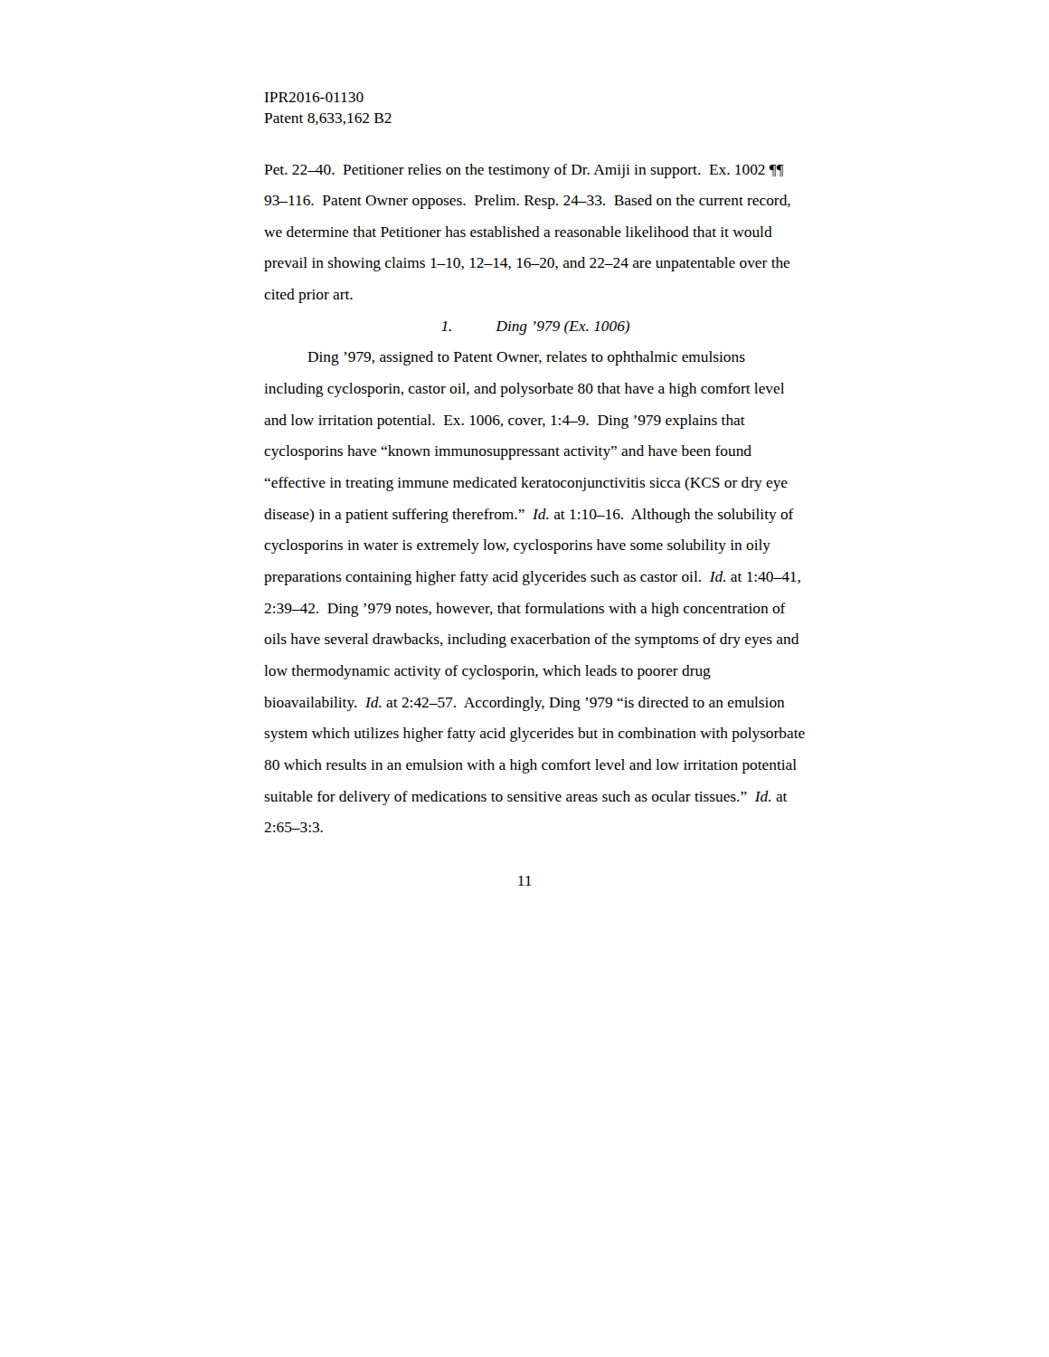IPR2016-01130
Patent 8,633,162 B2
Pet. 22–40. Petitioner relies on the testimony of Dr. Amiji in support. Ex. 1002 ¶¶ 93–116. Patent Owner opposes. Prelim. Resp. 24–33. Based on the current record, we determine that Petitioner has established a reasonable likelihood that it would prevail in showing claims 1–10, 12–14, 16–20, and 22–24 are unpatentable over the cited prior art.
1. Ding ’979 (Ex. 1006)
Ding ’979, assigned to Patent Owner, relates to ophthalmic emulsions including cyclosporin, castor oil, and polysorbate 80 that have a high comfort level and low irritation potential. Ex. 1006, cover, 1:4–9. Ding ’979 explains that cyclosporins have “known immunosuppressant activity” and have been found “effective in treating immune medicated keratoconjunctivitis sicca (KCS or dry eye disease) in a patient suffering therefrom.” Id. at 1:10–16. Although the solubility of cyclosporins in water is extremely low, cyclosporins have some solubility in oily preparations containing higher fatty acid glycerides such as castor oil. Id. at 1:40–41, 2:39–42. Ding ’979 notes, however, that formulations with a high concentration of oils have several drawbacks, including exacerbation of the symptoms of dry eyes and low thermodynamic activity of cyclosporin, which leads to poorer drug bioavailability. Id. at 2:42–57. Accordingly, Ding ’979 “is directed to an emulsion system which utilizes higher fatty acid glycerides but in combination with polysorbate 80 which results in an emulsion with a high comfort level and low irritation potential suitable for delivery of medications to sensitive areas such as ocular tissues.” Id. at 2:65–3:3.
11